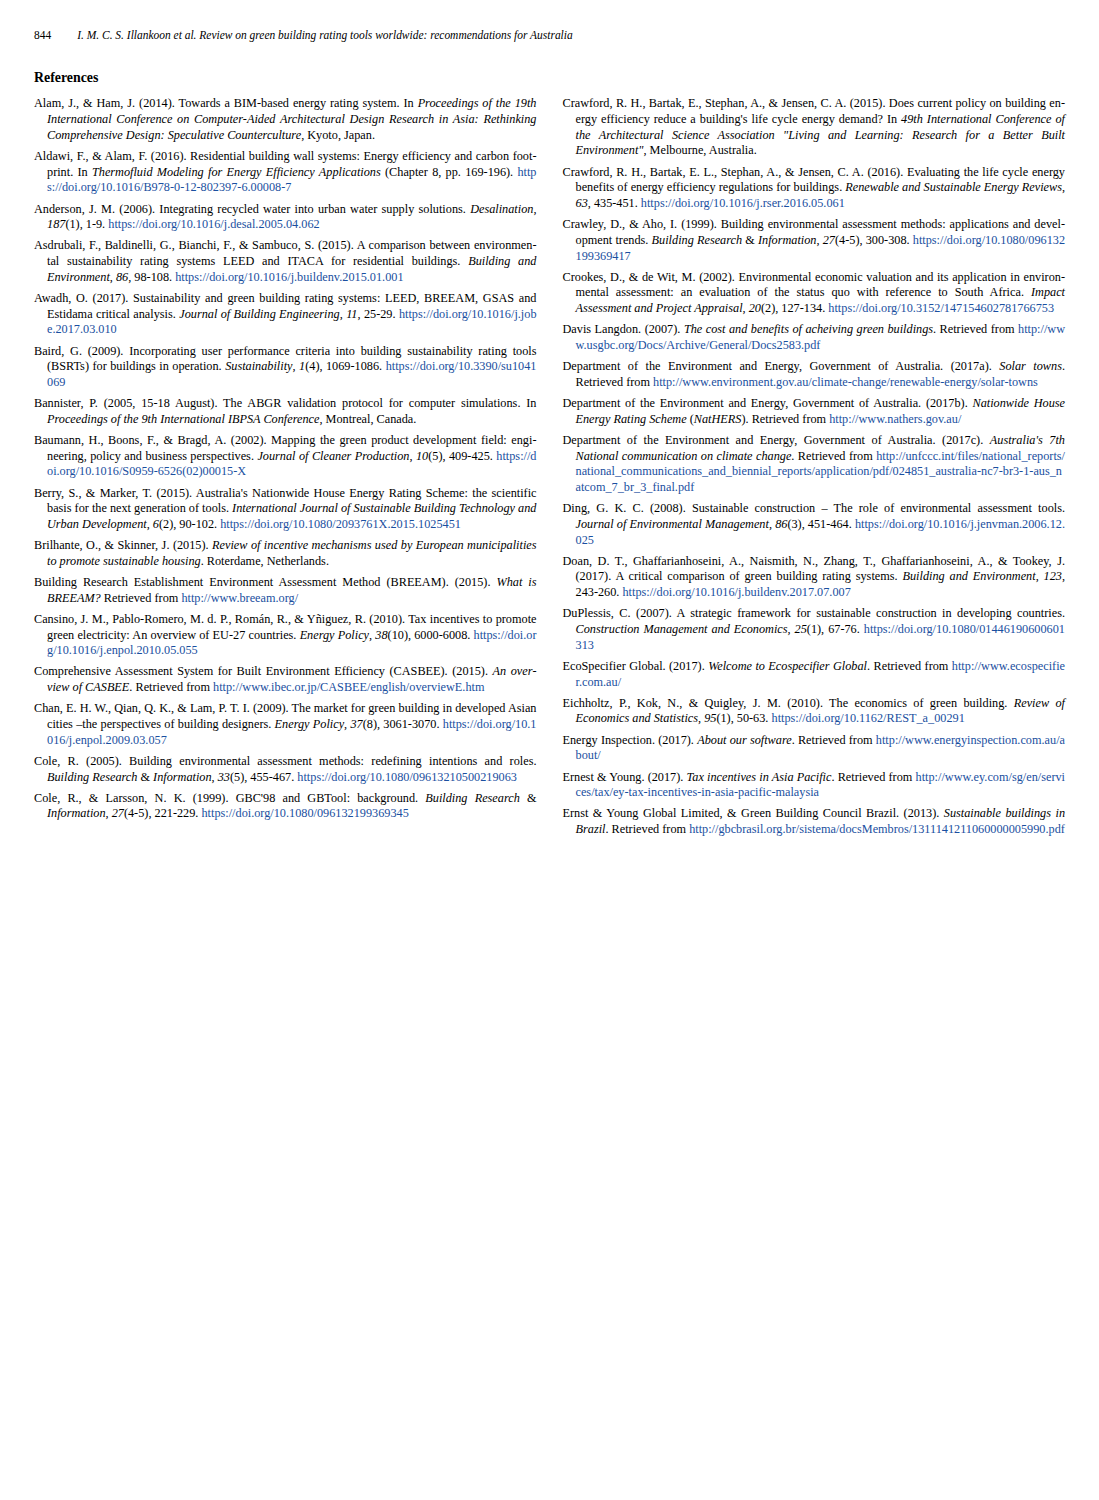844 I. M. C. S. Illankoon et al. Review on green building rating tools worldwide: recommendations for Australia
References
Alam, J., & Ham, J. (2014). Towards a BIM-based energy rating system. In Proceedings of the 19th International Conference on Computer-Aided Architectural Design Research in Asia: Rethinking Comprehensive Design: Speculative Counterculture, Kyoto, Japan.
Aldawi, F., & Alam, F. (2016). Residential building wall systems: Energy efficiency and carbon footprint. In Thermofluid Modeling for Energy Efficiency Applications (Chapter 8, pp. 169-196). https://doi.org/10.1016/B978-0-12-802397-6.00008-7
Anderson, J. M. (2006). Integrating recycled water into urban water supply solutions. Desalination, 187(1), 1-9. https://doi.org/10.1016/j.desal.2005.04.062
Asdrubali, F., Baldinelli, G., Bianchi, F., & Sambuco, S. (2015). A comparison between environmental sustainability rating systems LEED and ITACA for residential buildings. Building and Environment, 86, 98-108. https://doi.org/10.1016/j.buildenv.2015.01.001
Awadh, O. (2017). Sustainability and green building rating systems: LEED, BREEAM, GSAS and Estidama critical analysis. Journal of Building Engineering, 11, 25-29. https://doi.org/10.1016/j.jobe.2017.03.010
Baird, G. (2009). Incorporating user performance criteria into building sustainability rating tools (BSRTs) for buildings in operation. Sustainability, 1(4), 1069-1086. https://doi.org/10.3390/su1041069
Bannister, P. (2005, 15-18 August). The ABGR validation protocol for computer simulations. In Proceedings of the 9th International IBPSA Conference, Montreal, Canada.
Baumann, H., Boons, F., & Bragd, A. (2002). Mapping the green product development field: engineering, policy and business perspectives. Journal of Cleaner Production, 10(5), 409-425. https://doi.org/10.1016/S0959-6526(02)00015-X
Berry, S., & Marker, T. (2015). Australia's Nationwide House Energy Rating Scheme: the scientific basis for the next generation of tools. International Journal of Sustainable Building Technology and Urban Development, 6(2), 90-102. https://doi.org/10.1080/2093761X.2015.1025451
Brilhante, O., & Skinner, J. (2015). Review of incentive mechanisms used by European municipalities to promote sustainable housing. Roterdame, Netherlands.
Building Research Establishment Environment Assessment Method (BREEAM). (2015). What is BREEAM? Retrieved from http://www.breeam.org/
Cansino, J. M., Pablo-Romero, M. d. P., Román, R., & Yñiguez, R. (2010). Tax incentives to promote green electricity: An overview of EU-27 countries. Energy Policy, 38(10), 6000-6008. https://doi.org/10.1016/j.enpol.2010.05.055
Comprehensive Assessment System for Built Environment Efficiency (CASBEE). (2015). An overview of CASBEE. Retrieved from http://www.ibec.or.jp/CASBEE/english/overviewE.htm
Chan, E. H. W., Qian, Q. K., & Lam, P. T. I. (2009). The market for green building in developed Asian cities –the perspectives of building designers. Energy Policy, 37(8), 3061-3070. https://doi.org/10.1016/j.enpol.2009.03.057
Cole, R. (2005). Building environmental assessment methods: redefining intentions and roles. Building Research & Information, 33(5), 455-467. https://doi.org/10.1080/09613210500219063
Cole, R., & Larsson, N. K. (1999). GBC'98 and GBTool: background. Building Research & Information, 27(4-5), 221-229. https://doi.org/10.1080/096132199369345
Crawford, R. H., Bartak, E., Stephan, A., & Jensen, C. A. (2015). Does current policy on building energy efficiency reduce a building's life cycle energy demand? In 49th International Conference of the Architectural Science Association "Living and Learning: Research for a Better Built Environment", Melbourne, Australia.
Crawford, R. H., Bartak, E. L., Stephan, A., & Jensen, C. A. (2016). Evaluating the life cycle energy benefits of energy efficiency regulations for buildings. Renewable and Sustainable Energy Reviews, 63, 435-451. https://doi.org/10.1016/j.rser.2016.05.061
Crawley, D., & Aho, I. (1999). Building environmental assessment methods: applications and development trends. Building Research & Information, 27(4-5), 300-308. https://doi.org/10.1080/096132199369417
Crookes, D., & de Wit, M. (2002). Environmental economic valuation and its application in environmental assessment: an evaluation of the status quo with reference to South Africa. Impact Assessment and Project Appraisal, 20(2), 127-134. https://doi.org/10.3152/147154602781766753
Davis Langdon. (2007). The cost and benefits of acheiving green buildings. Retrieved from http://www.usgbc.org/Docs/Archive/General/Docs2583.pdf
Department of the Environment and Energy, Government of Australia. (2017a). Solar towns. Retrieved from http://www.environment.gov.au/climate-change/renewable-energy/solar-towns
Department of the Environment and Energy, Government of Australia. (2017b). Nationwide House Energy Rating Scheme (NatHERS). Retrieved from http://www.nathers.gov.au/
Department of the Environment and Energy, Government of Australia. (2017c). Australia's 7th National communication on climate change. Retrieved from http://unfccc.int/files/national_reports/national_communications_and_biennial_reports/application/pdf/024851_australia-nc7-br3-1-aus_natcom_7_br_3_final.pdf
Ding, G. K. C. (2008). Sustainable construction – The role of environmental assessment tools. Journal of Environmental Management, 86(3), 451-464. https://doi.org/10.1016/j.jenvman.2006.12.025
Doan, D. T., Ghaffarianhoseini, A., Naismith, N., Zhang, T., Ghaffarianhoseini, A., & Tookey, J. (2017). A critical comparison of green building rating systems. Building and Environment, 123, 243-260. https://doi.org/10.1016/j.buildenv.2017.07.007
DuPlessis, C. (2007). A strategic framework for sustainable construction in developing countries. Construction Management and Economics, 25(1), 67-76. https://doi.org/10.1080/01446190600601313
EcoSpecifier Global. (2017). Welcome to Ecospecifier Global. Retrieved from http://www.ecospecifier.com.au/
Eichholtz, P., Kok, N., & Quigley, J. M. (2010). The economics of green building. Review of Economics and Statistics, 95(1), 50-63. https://doi.org/10.1162/REST_a_00291
Energy Inspection. (2017). About our software. Retrieved from http://www.energyinspection.com.au/about/
Ernest & Young. (2017). Tax incentives in Asia Pacific. Retrieved from http://www.ey.com/sg/en/services/tax/ey-tax-incentives-in-asia-pacific-malaysia
Ernst & Young Global Limited, & Green Building Council Brazil. (2013). Sustainable buildings in Brazil. Retrieved from http://gbcbrasil.org.br/sistema/docsMembros/1311141211060000005990.pdf